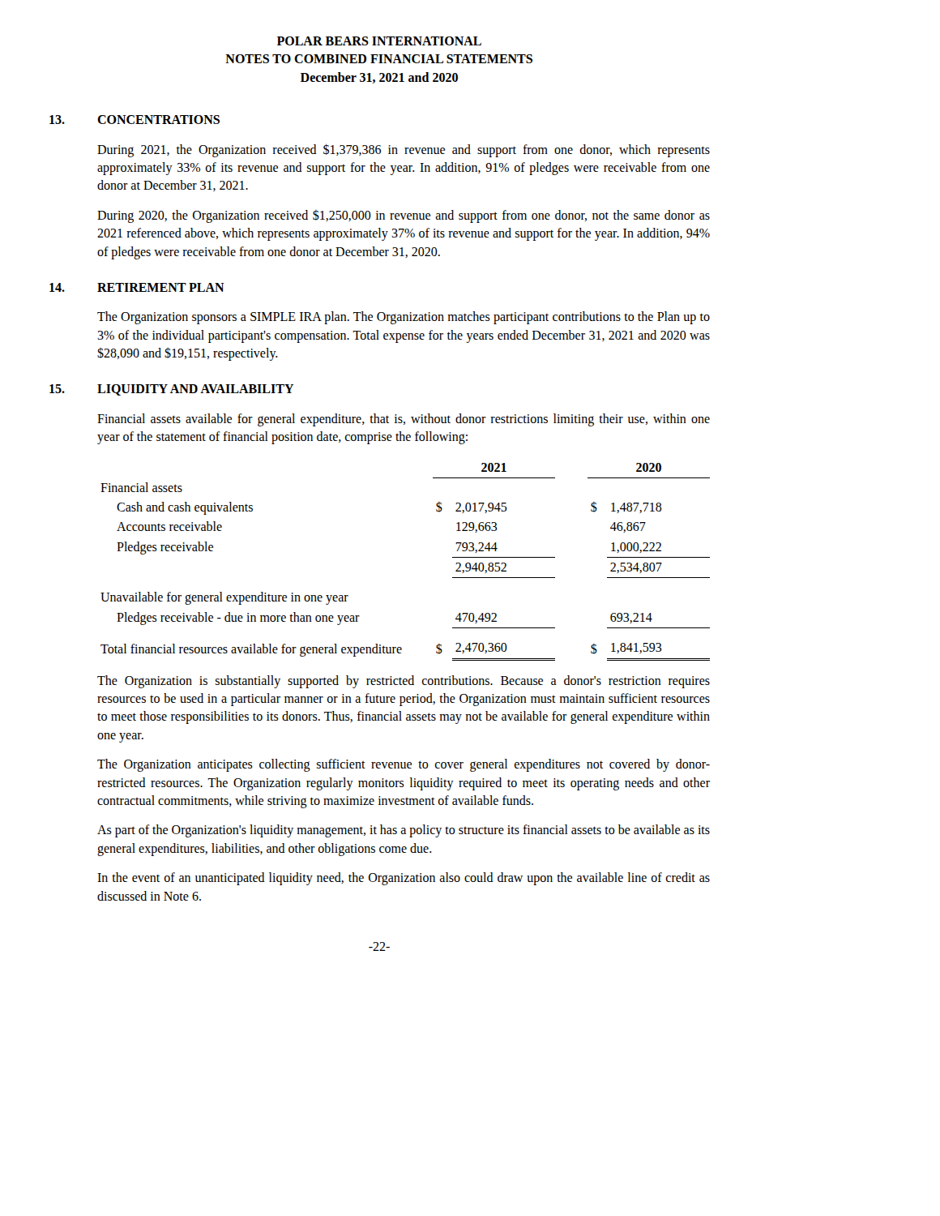POLAR BEARS INTERNATIONAL
NOTES TO COMBINED FINANCIAL STATEMENTS
December 31, 2021 and 2020
13.
CONCENTRATIONS
During 2021, the Organization received $1,379,386 in revenue and support from one donor, which represents approximately 33% of its revenue and support for the year. In addition, 91% of pledges were receivable from one donor at December 31, 2021.
During 2020, the Organization received $1,250,000 in revenue and support from one donor, not the same donor as 2021 referenced above, which represents approximately 37% of its revenue and support for the year. In addition, 94% of pledges were receivable from one donor at December 31, 2020.
14.
RETIREMENT PLAN
The Organization sponsors a SIMPLE IRA plan. The Organization matches participant contributions to the Plan up to 3% of the individual participant's compensation. Total expense for the years ended December 31, 2021 and 2020 was $28,090 and $19,151, respectively.
15.
LIQUIDITY AND AVAILABILITY
Financial assets available for general expenditure, that is, without donor restrictions limiting their use, within one year of the statement of financial position date, comprise the following:
| | 2021 | | 2020 |
| Financial assets | | | | | |
| Cash and cash equivalents | $ | 2,017,945 | | $ | 1,487,718 |
| Accounts receivable | | 129,663 | | | 46,867 |
| Pledges receivable | | 793,244 | | | 1,000,222 |
| | | 2,940,852 | | | 2,534,807 |
| Unavailable for general expenditure in one year | | | | | |
| Pledges receivable - due in more than one year | | 470,492 | | | 693,214 |
| Total financial resources available for general expenditure | $ | 2,470,360 | | $ | 1,841,593 |
The Organization is substantially supported by restricted contributions. Because a donor's restriction requires resources to be used in a particular manner or in a future period, the Organization must maintain sufficient resources to meet those responsibilities to its donors. Thus, financial assets may not be available for general expenditure within one year.
The Organization anticipates collecting sufficient revenue to cover general expenditures not covered by donor-restricted resources. The Organization regularly monitors liquidity required to meet its operating needs and other contractual commitments, while striving to maximize investment of available funds.
As part of the Organization's liquidity management, it has a policy to structure its financial assets to be available as its general expenditures, liabilities, and other obligations come due.
In the event of an unanticipated liquidity need, the Organization also could draw upon the available line of credit as discussed in Note 6.
-22-